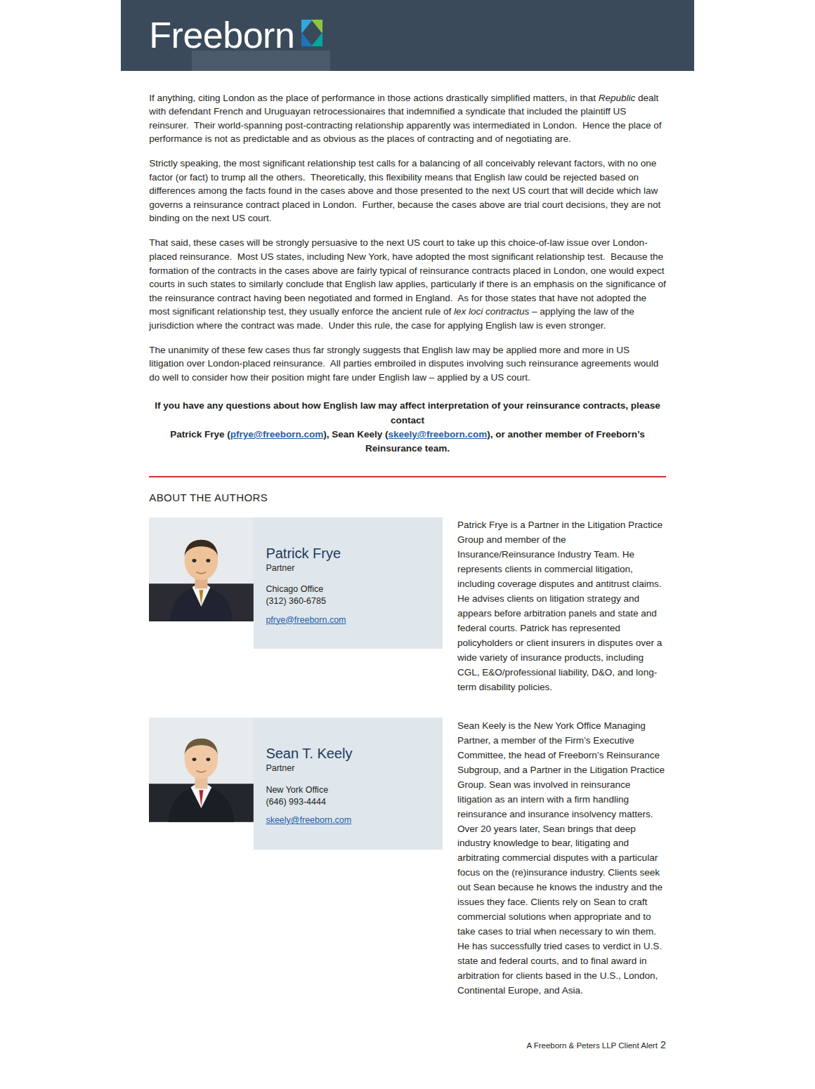Freeborn
If anything, citing London as the place of performance in those actions drastically simplified matters, in that Republic dealt with defendant French and Uruguayan retrocessionaires that indemnified a syndicate that included the plaintiff US reinsurer. Their world-spanning post-contracting relationship apparently was intermediated in London. Hence the place of performance is not as predictable and as obvious as the places of contracting and of negotiating are.
Strictly speaking, the most significant relationship test calls for a balancing of all conceivably relevant factors, with no one factor (or fact) to trump all the others. Theoretically, this flexibility means that English law could be rejected based on differences among the facts found in the cases above and those presented to the next US court that will decide which law governs a reinsurance contract placed in London. Further, because the cases above are trial court decisions, they are not binding on the next US court.
That said, these cases will be strongly persuasive to the next US court to take up this choice-of-law issue over London-placed reinsurance. Most US states, including New York, have adopted the most significant relationship test. Because the formation of the contracts in the cases above are fairly typical of reinsurance contracts placed in London, one would expect courts in such states to similarly conclude that English law applies, particularly if there is an emphasis on the significance of the reinsurance contract having been negotiated and formed in England. As for those states that have not adopted the most significant relationship test, they usually enforce the ancient rule of lex loci contractus – applying the law of the jurisdiction where the contract was made. Under this rule, the case for applying English law is even stronger.
The unanimity of these few cases thus far strongly suggests that English law may be applied more and more in US litigation over London-placed reinsurance. All parties embroiled in disputes involving such reinsurance agreements would do well to consider how their position might fare under English law – applied by a US court.
If you have any questions about how English law may affect interpretation of your reinsurance contracts, please contact
Patrick Frye (pfrye@freeborn.com), Sean Keely (skeely@freeborn.com), or another member of Freeborn’s Reinsurance team.
ABOUT THE AUTHORS
Patrick Frye
Partner
Chicago Office
(312) 360-6785
pfrye@freeborn.com
Patrick Frye is a Partner in the Litigation Practice Group and member of the Insurance/Reinsurance Industry Team. He represents clients in commercial litigation, including coverage disputes and antitrust claims. He advises clients on litigation strategy and appears before arbitration panels and state and federal courts. Patrick has represented policyholders or client insurers in disputes over a wide variety of insurance products, including CGL, E&O/professional liability, D&O, and long-term disability policies.
Sean T. Keely
Partner
New York Office
(646) 993-4444
skeely@freeborn.com
Sean Keely is the New York Office Managing Partner, a member of the Firm’s Executive Committee, the head of Freeborn’s Reinsurance Subgroup, and a Partner in the Litigation Practice Group. Sean was involved in reinsurance litigation as an intern with a firm handling reinsurance and insurance insolvency matters. Over 20 years later, Sean brings that deep industry knowledge to bear, litigating and arbitrating commercial disputes with a particular focus on the (re)insurance industry. Clients seek out Sean because he knows the industry and the issues they face. Clients rely on Sean to craft commercial solutions when appropriate and to take cases to trial when necessary to win them. He has successfully tried cases to verdict in U.S. state and federal courts, and to final award in arbitration for clients based in the U.S., London, Continental Europe, and Asia.
A Freeborn & Peters LLP Client Alert2